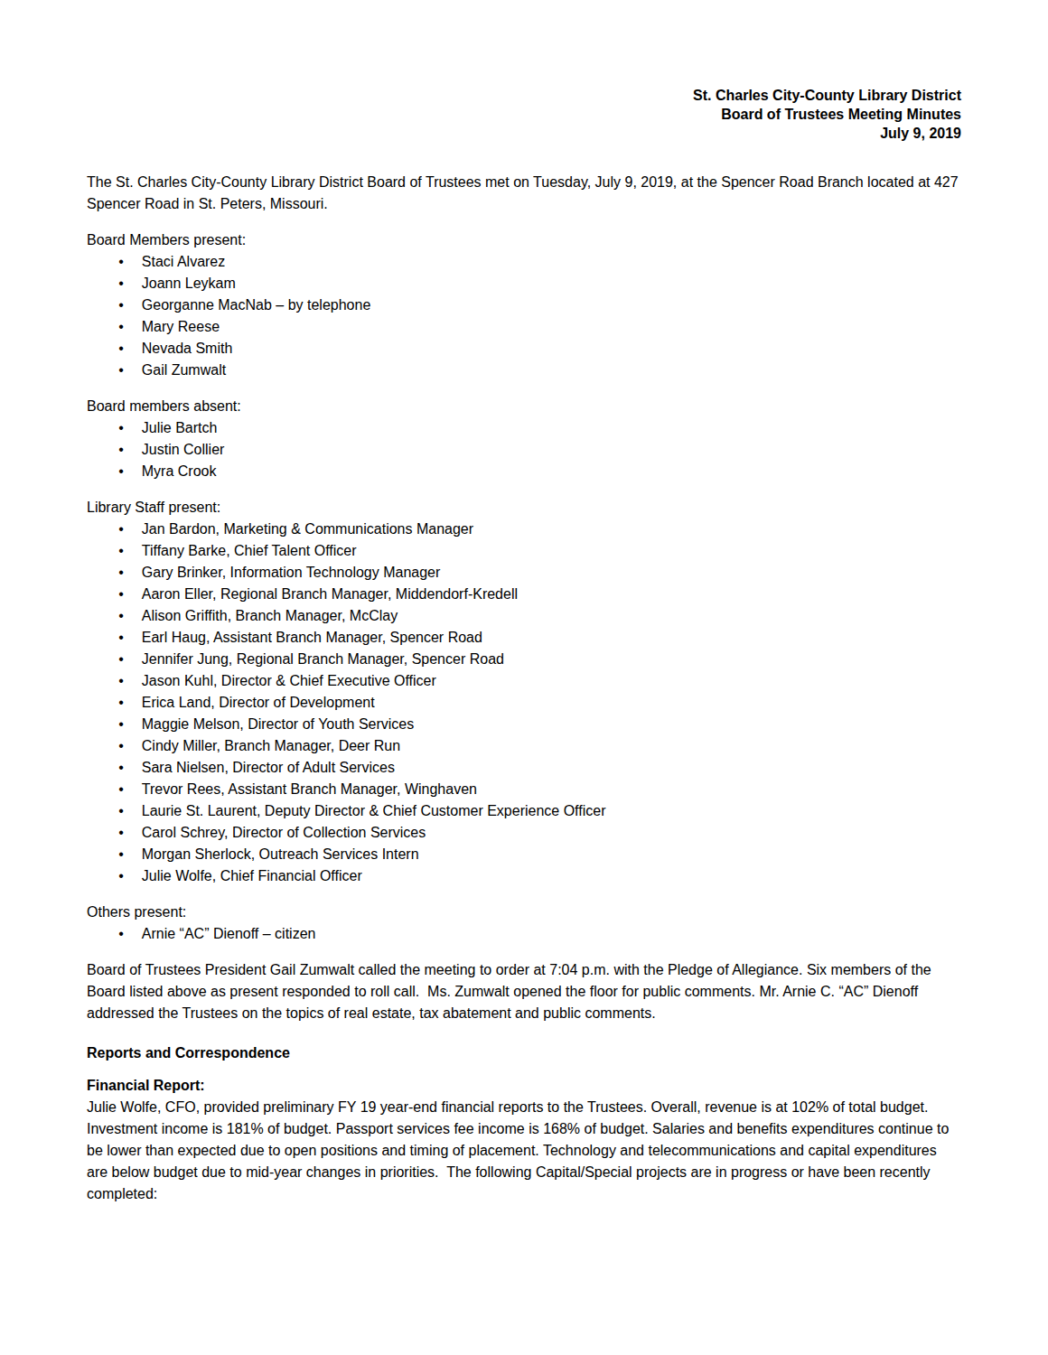St. Charles City-County Library District
Board of Trustees Meeting Minutes
July 9, 2019
The St. Charles City-County Library District Board of Trustees met on Tuesday, July 9, 2019, at the Spencer Road Branch located at 427 Spencer Road in St. Peters, Missouri.
Board Members present:
Staci Alvarez
Joann Leykam
Georganne MacNab – by telephone
Mary Reese
Nevada Smith
Gail Zumwalt
Board members absent:
Julie Bartch
Justin Collier
Myra Crook
Library Staff present:
Jan Bardon, Marketing & Communications Manager
Tiffany Barke, Chief Talent Officer
Gary Brinker, Information Technology Manager
Aaron Eller, Regional Branch Manager, Middendorf-Kredell
Alison Griffith, Branch Manager, McClay
Earl Haug, Assistant Branch Manager, Spencer Road
Jennifer Jung, Regional Branch Manager, Spencer Road
Jason Kuhl, Director & Chief Executive Officer
Erica Land, Director of Development
Maggie Melson, Director of Youth Services
Cindy Miller, Branch Manager, Deer Run
Sara Nielsen, Director of Adult Services
Trevor Rees, Assistant Branch Manager, Winghaven
Laurie St. Laurent, Deputy Director & Chief Customer Experience Officer
Carol Schrey, Director of Collection Services
Morgan Sherlock, Outreach Services Intern
Julie Wolfe, Chief Financial Officer
Others present:
Arnie “AC” Dienoff – citizen
Board of Trustees President Gail Zumwalt called the meeting to order at 7:04 p.m. with the Pledge of Allegiance. Six members of the Board listed above as present responded to roll call. Ms. Zumwalt opened the floor for public comments. Mr. Arnie C. “AC” Dienoff addressed the Trustees on the topics of real estate, tax abatement and public comments.
Reports and Correspondence
Financial Report:
Julie Wolfe, CFO, provided preliminary FY 19 year-end financial reports to the Trustees. Overall, revenue is at 102% of total budget. Investment income is 181% of budget. Passport services fee income is 168% of budget. Salaries and benefits expenditures continue to be lower than expected due to open positions and timing of placement. Technology and telecommunications and capital expenditures are below budget due to mid-year changes in priorities. The following Capital/Special projects are in progress or have been recently completed: